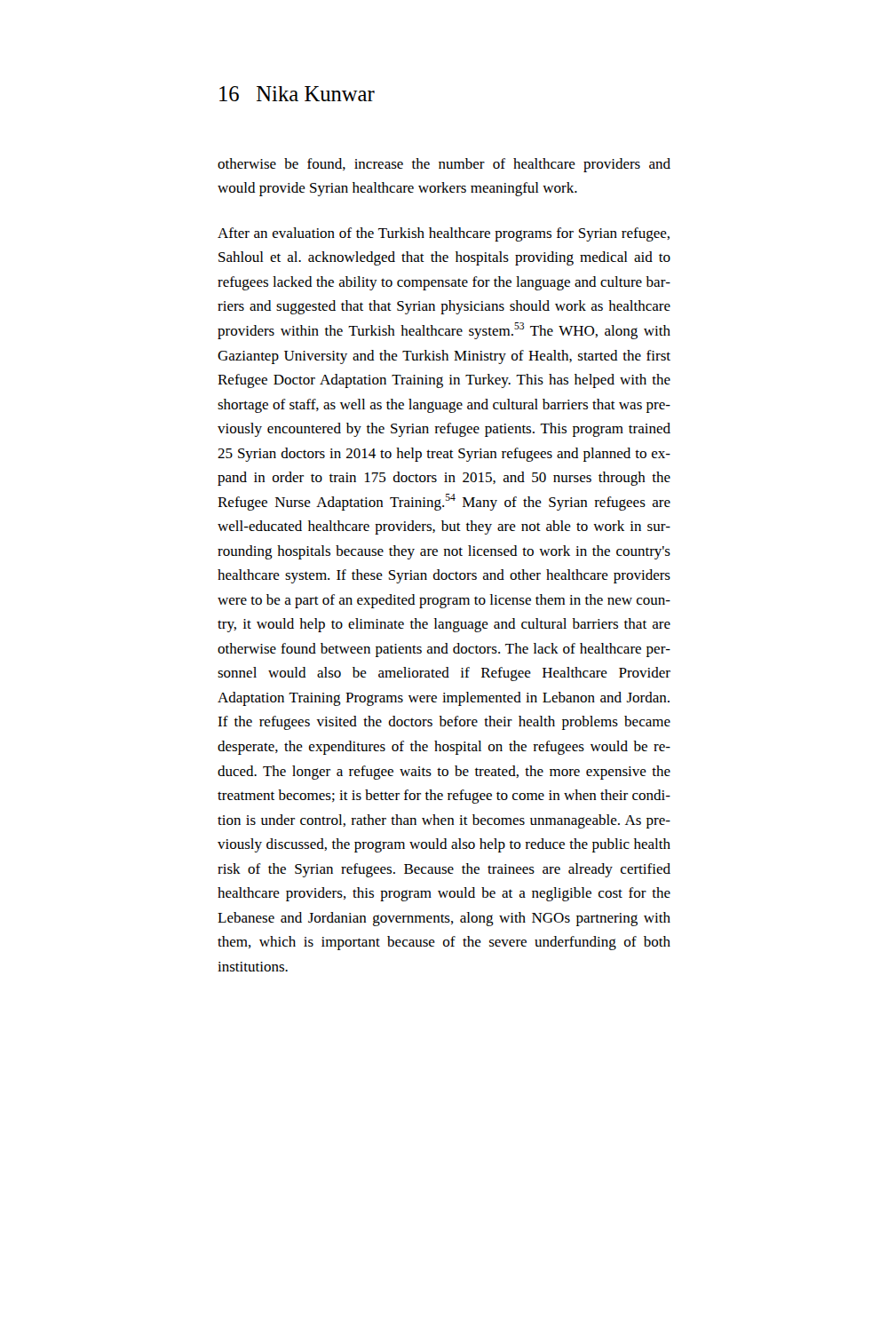16 Nika Kunwar
otherwise be found, increase the number of healthcare providers and would provide Syrian healthcare workers meaningful work.
After an evaluation of the Turkish healthcare programs for Syrian refugee, Sahloul et al. acknowledged that the hospitals providing medical aid to refugees lacked the ability to compensate for the language and culture barriers and suggested that that Syrian physicians should work as healthcare providers within the Turkish healthcare system.53 The WHO, along with Gaziantep University and the Turkish Ministry of Health, started the first Refugee Doctor Adaptation Training in Turkey. This has helped with the shortage of staff, as well as the language and cultural barriers that was previously encountered by the Syrian refugee patients. This program trained 25 Syrian doctors in 2014 to help treat Syrian refugees and planned to expand in order to train 175 doctors in 2015, and 50 nurses through the Refugee Nurse Adaptation Training.54 Many of the Syrian refugees are well-educated healthcare providers, but they are not able to work in surrounding hospitals because they are not licensed to work in the country's healthcare system. If these Syrian doctors and other healthcare providers were to be a part of an expedited program to license them in the new country, it would help to eliminate the language and cultural barriers that are otherwise found between patients and doctors. The lack of healthcare personnel would also be ameliorated if Refugee Healthcare Provider Adaptation Training Programs were implemented in Lebanon and Jordan. If the refugees visited the doctors before their health problems became desperate, the expenditures of the hospital on the refugees would be reduced. The longer a refugee waits to be treated, the more expensive the treatment becomes; it is better for the refugee to come in when their condition is under control, rather than when it becomes unmanageable. As previously discussed, the program would also help to reduce the public health risk of the Syrian refugees. Because the trainees are already certified healthcare providers, this program would be at a negligible cost for the Lebanese and Jordanian governments, along with NGOs partnering with them, which is important because of the severe underfunding of both institutions.